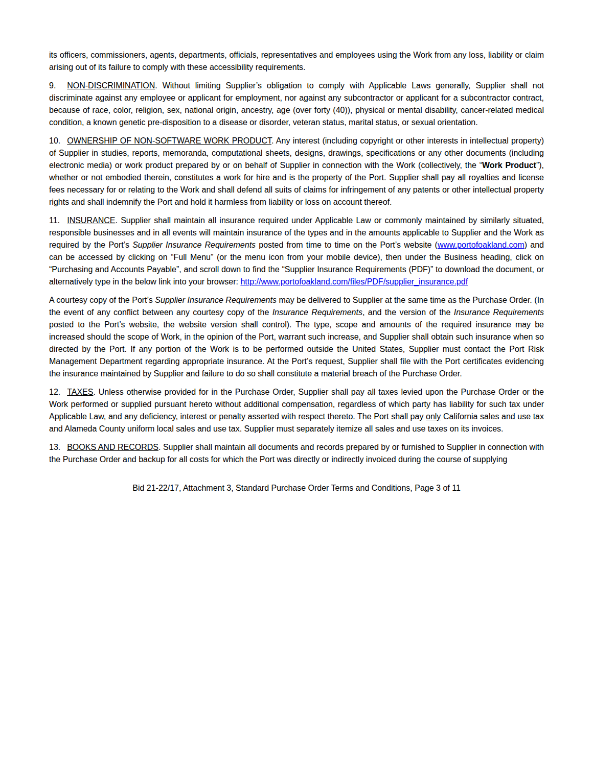its officers, commissioners, agents, departments, officials, representatives and employees using the Work from any loss, liability or claim arising out of its failure to comply with these accessibility requirements.
9. NON-DISCRIMINATION. Without limiting Supplier’s obligation to comply with Applicable Laws generally, Supplier shall not discriminate against any employee or applicant for employment, nor against any subcontractor or applicant for a subcontractor contract, because of race, color, religion, sex, national origin, ancestry, age (over forty (40)), physical or mental disability, cancer-related medical condition, a known genetic pre-disposition to a disease or disorder, veteran status, marital status, or sexual orientation.
10. OWNERSHIP OF NON-SOFTWARE WORK PRODUCT. Any interest (including copyright or other interests in intellectual property) of Supplier in studies, reports, memoranda, computational sheets, designs, drawings, specifications or any other documents (including electronic media) or work product prepared by or on behalf of Supplier in connection with the Work (collectively, the “Work Product”), whether or not embodied therein, constitutes a work for hire and is the property of the Port. Supplier shall pay all royalties and license fees necessary for or relating to the Work and shall defend all suits of claims for infringement of any patents or other intellectual property rights and shall indemnify the Port and hold it harmless from liability or loss on account thereof.
11. INSURANCE. Supplier shall maintain all insurance required under Applicable Law or commonly maintained by similarly situated, responsible businesses and in all events will maintain insurance of the types and in the amounts applicable to Supplier and the Work as required by the Port’s Supplier Insurance Requirements posted from time to time on the Port’s website (www.portofoakland.com) and can be accessed by clicking on “Full Menu” (or the menu icon from your mobile device), then under the Business heading, click on “Purchasing and Accounts Payable”, and scroll down to find the “Supplier Insurance Requirements (PDF)” to download the document, or alternatively type in the below link into your browser: http://www.portofoakland.com/files/PDF/supplier_insurance.pdf
A courtesy copy of the Port’s Supplier Insurance Requirements may be delivered to Supplier at the same time as the Purchase Order. (In the event of any conflict between any courtesy copy of the Insurance Requirements, and the version of the Insurance Requirements posted to the Port’s website, the website version shall control). The type, scope and amounts of the required insurance may be increased should the scope of Work, in the opinion of the Port, warrant such increase, and Supplier shall obtain such insurance when so directed by the Port. If any portion of the Work is to be performed outside the United States, Supplier must contact the Port Risk Management Department regarding appropriate insurance. At the Port’s request, Supplier shall file with the Port certificates evidencing the insurance maintained by Supplier and failure to do so shall constitute a material breach of the Purchase Order.
12. TAXES. Unless otherwise provided for in the Purchase Order, Supplier shall pay all taxes levied upon the Purchase Order or the Work performed or supplied pursuant hereto without additional compensation, regardless of which party has liability for such tax under Applicable Law, and any deficiency, interest or penalty asserted with respect thereto. The Port shall pay only California sales and use tax and Alameda County uniform local sales and use tax. Supplier must separately itemize all sales and use taxes on its invoices.
13. BOOKS AND RECORDS. Supplier shall maintain all documents and records prepared by or furnished to Supplier in connection with the Purchase Order and backup for all costs for which the Port was directly or indirectly invoiced during the course of supplying
Bid 21-22/17, Attachment 3, Standard Purchase Order Terms and Conditions, Page 3 of 11